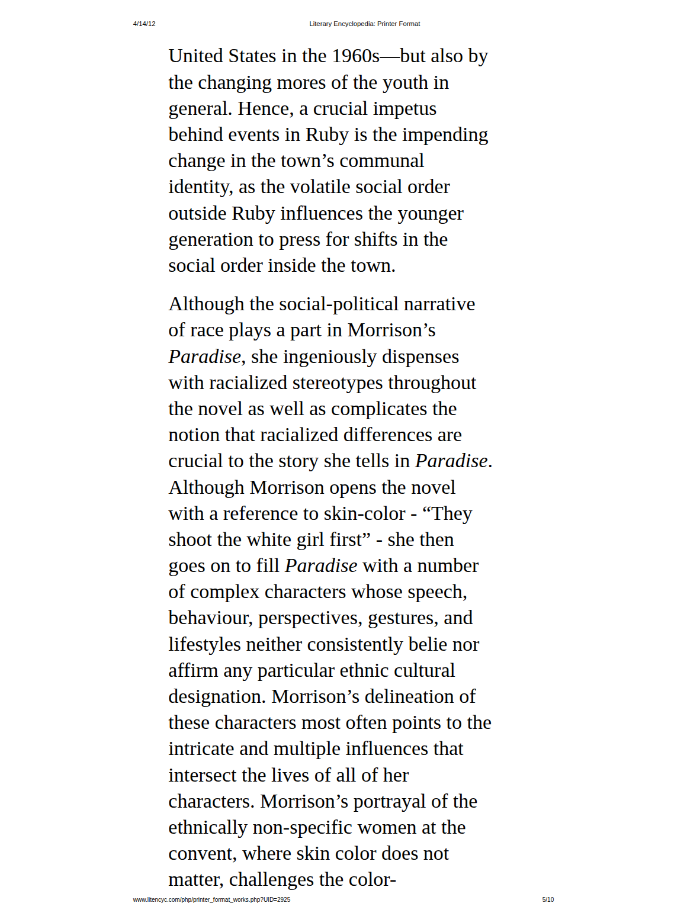4/14/12
Literary Encyclopedia: Printer Format
United States in the 1960s—but also by the changing mores of the youth in general. Hence, a crucial impetus behind events in Ruby is the impending change in the town’s communal identity, as the volatile social order outside Ruby influences the younger generation to press for shifts in the social order inside the town.
Although the social-political narrative of race plays a part in Morrison’s Paradise, she ingeniously dispenses with racialized stereotypes throughout the novel as well as complicates the notion that racialized differences are crucial to the story she tells in Paradise. Although Morrison opens the novel with a reference to skin-color - “They shoot the white girl first” - she then goes on to fill Paradise with a number of complex characters whose speech, behaviour, perspectives, gestures, and lifestyles neither consistently belie nor affirm any particular ethnic cultural designation. Morrison’s delineation of these characters most often points to the intricate and multiple influences that intersect the lives of all of her characters. Morrison’s portrayal of the ethnically non-specific women at the convent, where skin color does not matter, challenges the color-
www.litencyc.com/php/printer_format_works.php?UID=2925
5/10